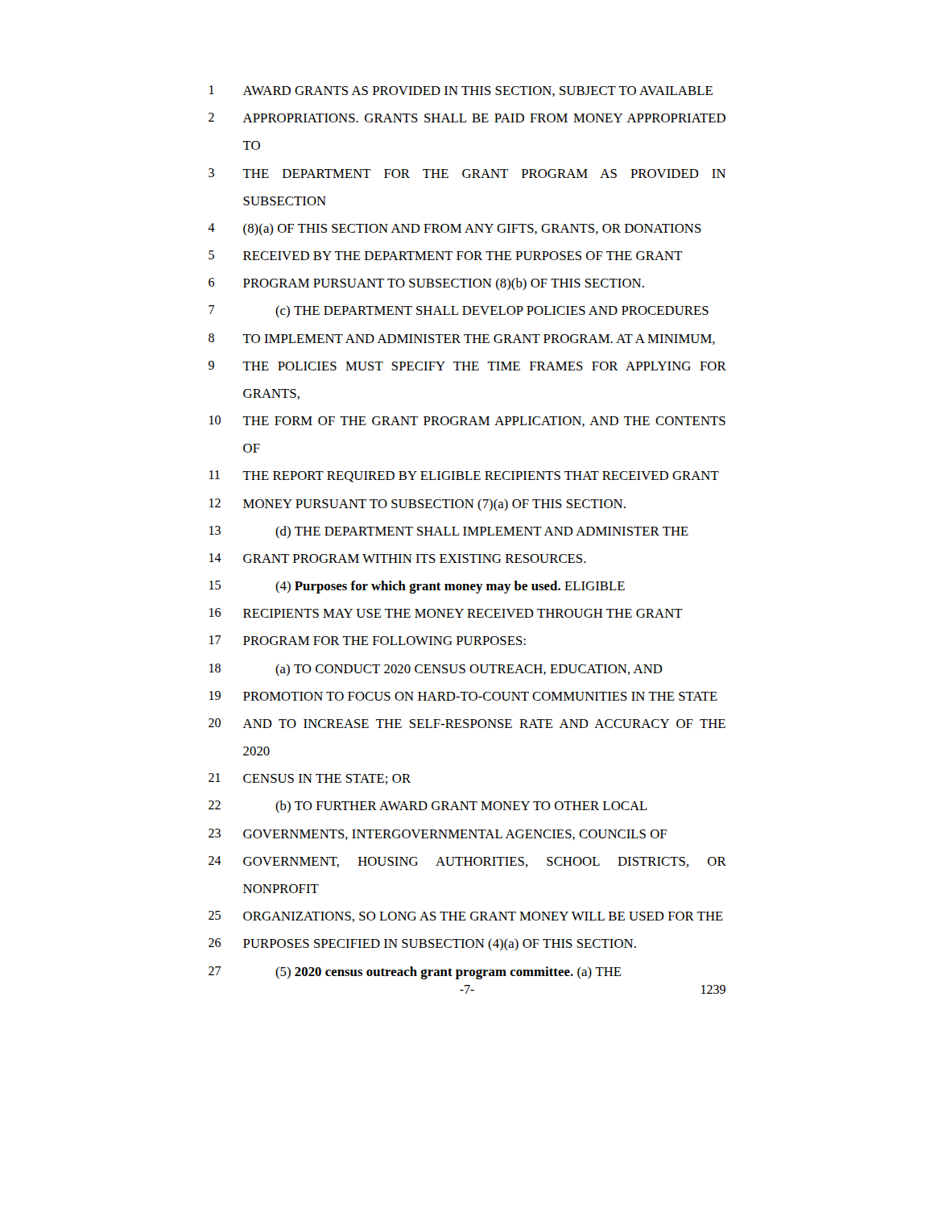| 1 | AWARD GRANTS AS PROVIDED IN THIS SECTION, SUBJECT TO AVAILABLE |
| 2 | APPROPRIATIONS. GRANTS SHALL BE PAID FROM MONEY APPROPRIATED TO |
| 3 | THE DEPARTMENT FOR THE GRANT PROGRAM AS PROVIDED IN SUBSECTION |
| 4 | (8)(a) OF THIS SECTION AND FROM ANY GIFTS, GRANTS, OR DONATIONS |
| 5 | RECEIVED BY THE DEPARTMENT FOR THE PURPOSES OF THE GRANT |
| 6 | PROGRAM PURSUANT TO SUBSECTION (8)(b) OF THIS SECTION. |
| 7 | (c) THE DEPARTMENT SHALL DEVELOP POLICIES AND PROCEDURES |
| 8 | TO IMPLEMENT AND ADMINISTER THE GRANT PROGRAM. AT A MINIMUM, |
| 9 | THE POLICIES MUST SPECIFY THE TIME FRAMES FOR APPLYING FOR GRANTS, |
| 10 | THE FORM OF THE GRANT PROGRAM APPLICATION, AND THE CONTENTS OF |
| 11 | THE REPORT REQUIRED BY ELIGIBLE RECIPIENTS THAT RECEIVED GRANT |
| 12 | MONEY PURSUANT TO SUBSECTION (7)(a) OF THIS SECTION. |
| 13 | (d) THE DEPARTMENT SHALL IMPLEMENT AND ADMINISTER THE |
| 14 | GRANT PROGRAM WITHIN ITS EXISTING RESOURCES. |
| 15 | (4) Purposes for which grant money may be used. ELIGIBLE |
| 16 | RECIPIENTS MAY USE THE MONEY RECEIVED THROUGH THE GRANT |
| 17 | PROGRAM FOR THE FOLLOWING PURPOSES: |
| 18 | (a) TO CONDUCT 2020 CENSUS OUTREACH, EDUCATION, AND |
| 19 | PROMOTION TO FOCUS ON HARD-TO-COUNT COMMUNITIES IN THE STATE |
| 20 | AND TO INCREASE THE SELF-RESPONSE RATE AND ACCURACY OF THE 2020 |
| 21 | CENSUS IN THE STATE; OR |
| 22 | (b) TO FURTHER AWARD GRANT MONEY TO OTHER LOCAL |
| 23 | GOVERNMENTS, INTERGOVERNMENTAL AGENCIES, COUNCILS OF |
| 24 | GOVERNMENT, HOUSING AUTHORITIES, SCHOOL DISTRICTS, OR NONPROFIT |
| 25 | ORGANIZATIONS, SO LONG AS THE GRANT MONEY WILL BE USED FOR THE |
| 26 | PURPOSES SPECIFIED IN SUBSECTION (4)(a) OF THIS SECTION. |
| 27 | (5) 2020 census outreach grant program committee. (a) THE |
-7-
1239